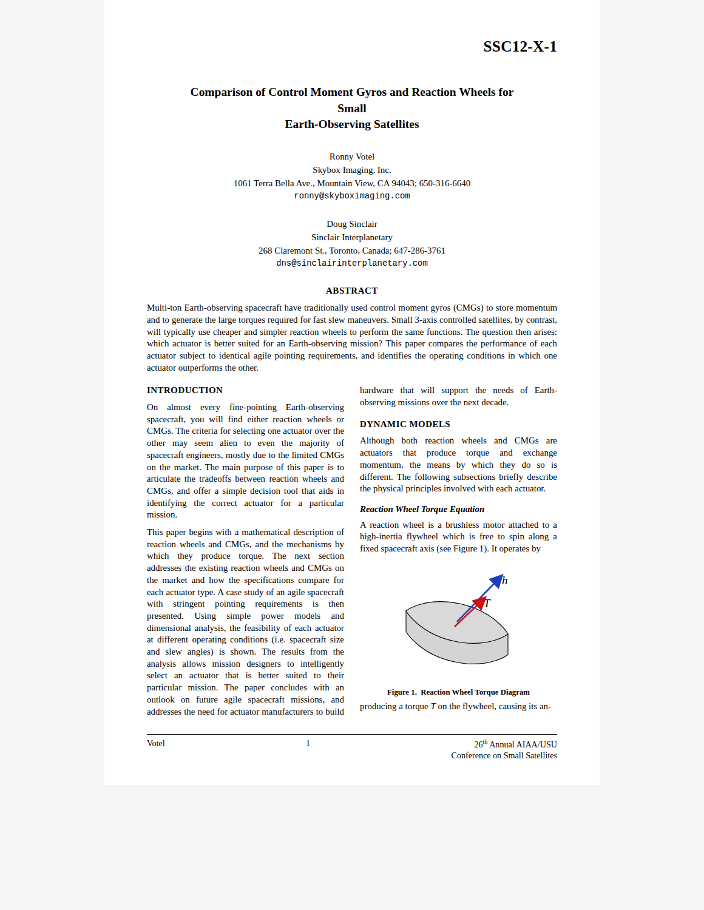SSC12-X-1
Comparison of Control Moment Gyros and Reaction Wheels for Small
Earth-Observing Satellites
Ronny Votel
Skybox Imaging, Inc.
1061 Terra Bella Ave., Mountain View, CA 94043; 650-316-6640
ronny@skyboximaging.com
Doug Sinclair
Sinclair Interplanetary
268 Claremont St., Toronto, Canada; 647-286-3761
dns@sinclairinterplanetary.com
ABSTRACT
Multi-ton Earth-observing spacecraft have traditionally used control moment gyros (CMGs) to store momentum and to generate the large torques required for fast slew maneuvers. Small 3-axis controlled satellites, by contrast, will typically use cheaper and simpler reaction wheels to perform the same functions. The question then arises: which actuator is better suited for an Earth-observing mission? This paper compares the performance of each actuator subject to identical agile pointing requirements, and identifies the operating conditions in which one actuator outperforms the other.
INTRODUCTION
On almost every fine-pointing Earth-observing spacecraft, you will find either reaction wheels or CMGs. The criteria for selecting one actuator over the other may seem alien to even the majority of spacecraft engineers, mostly due to the limited CMGs on the market. The main purpose of this paper is to articulate the tradeoffs between reaction wheels and CMGs, and offer a simple decision tool that aids in identifying the correct actuator for a particular mission.
This paper begins with a mathematical description of reaction wheels and CMGs, and the mechanisms by which they produce torque. The next section addresses the existing reaction wheels and CMGs on the market and how the specifications compare for each actuator type. A case study of an agile spacecraft with stringent pointing requirements is then presented. Using simple power models and dimensional analysis, the feasibility of each actuator at different operating conditions (i.e. spacecraft size and slew angles) is shown. The results from the analysis allows mission designers to intelligently select an actuator that is better suited to their particular mission. The paper concludes with an outlook on future agile spacecraft missions, and addresses the need for actuator manufacturers to build hardware that will support the needs of Earth-observing missions over the next decade.
DYNAMIC MODELS
Although both reaction wheels and CMGs are actuators that produce torque and exchange momentum, the means by which they do so is different. The following subsections briefly describe the physical principles involved with each actuator.
Reaction Wheel Torque Equation
A reaction wheel is a brushless motor attached to a high-inertia flywheel which is free to spin along a fixed spacecraft axis (see Figure 1). It operates by
h T
Figure 1. Reaction Wheel Torque Diagram
producing a torque T on the flywheel, causing its an-
Votel
1
26th Annual AIAA/USU
Conference on Small Satellites